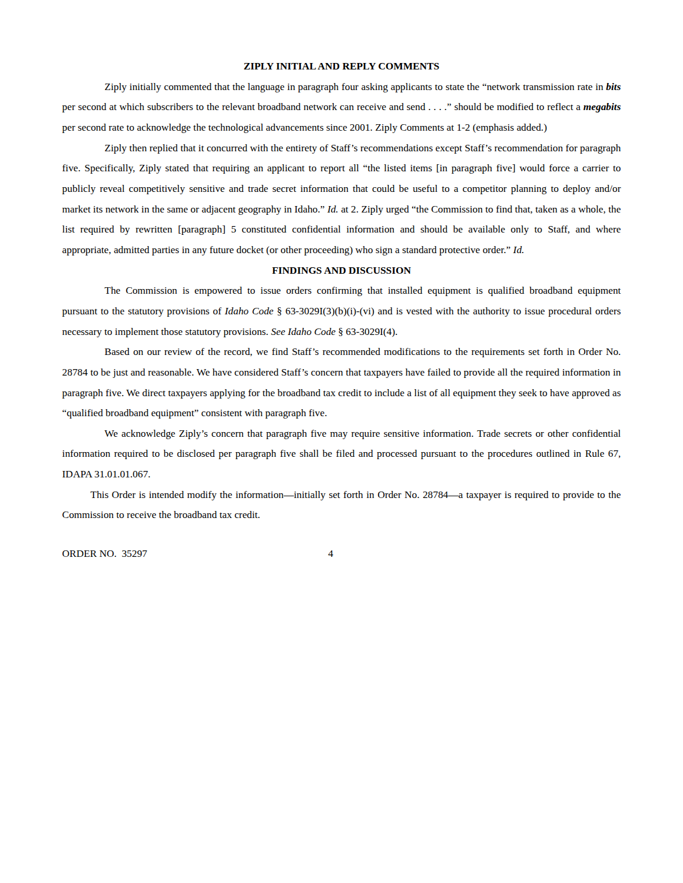ZIPLY INITIAL AND REPLY COMMENTS
Ziply initially commented that the language in paragraph four asking applicants to state the “network transmission rate in bits per second at which subscribers to the relevant broadband network can receive and send . . . .” should be modified to reflect a megabits per second rate to acknowledge the technological advancements since 2001. Ziply Comments at 1-2 (emphasis added.)
Ziply then replied that it concurred with the entirety of Staff’s recommendations except Staff’s recommendation for paragraph five. Specifically, Ziply stated that requiring an applicant to report all “the listed items [in paragraph five] would force a carrier to publicly reveal competitively sensitive and trade secret information that could be useful to a competitor planning to deploy and/or market its network in the same or adjacent geography in Idaho.” Id. at 2. Ziply urged “the Commission to find that, taken as a whole, the list required by rewritten [paragraph] 5 constituted confidential information and should be available only to Staff, and where appropriate, admitted parties in any future docket (or other proceeding) who sign a standard protective order.” Id.
FINDINGS AND DISCUSSION
The Commission is empowered to issue orders confirming that installed equipment is qualified broadband equipment pursuant to the statutory provisions of Idaho Code § 63-3029I(3)(b)(i)-(vi) and is vested with the authority to issue procedural orders necessary to implement those statutory provisions. See Idaho Code § 63-3029I(4).
Based on our review of the record, we find Staff’s recommended modifications to the requirements set forth in Order No. 28784 to be just and reasonable. We have considered Staff’s concern that taxpayers have failed to provide all the required information in paragraph five. We direct taxpayers applying for the broadband tax credit to include a list of all equipment they seek to have approved as “qualified broadband equipment” consistent with paragraph five.
We acknowledge Ziply’s concern that paragraph five may require sensitive information. Trade secrets or other confidential information required to be disclosed per paragraph five shall be filed and processed pursuant to the procedures outlined in Rule 67, IDAPA 31.01.01.067.
This Order is intended modify the information—initially set forth in Order No. 28784—a taxpayer is required to provide to the Commission to receive the broadband tax credit.
ORDER NO. 35297 4